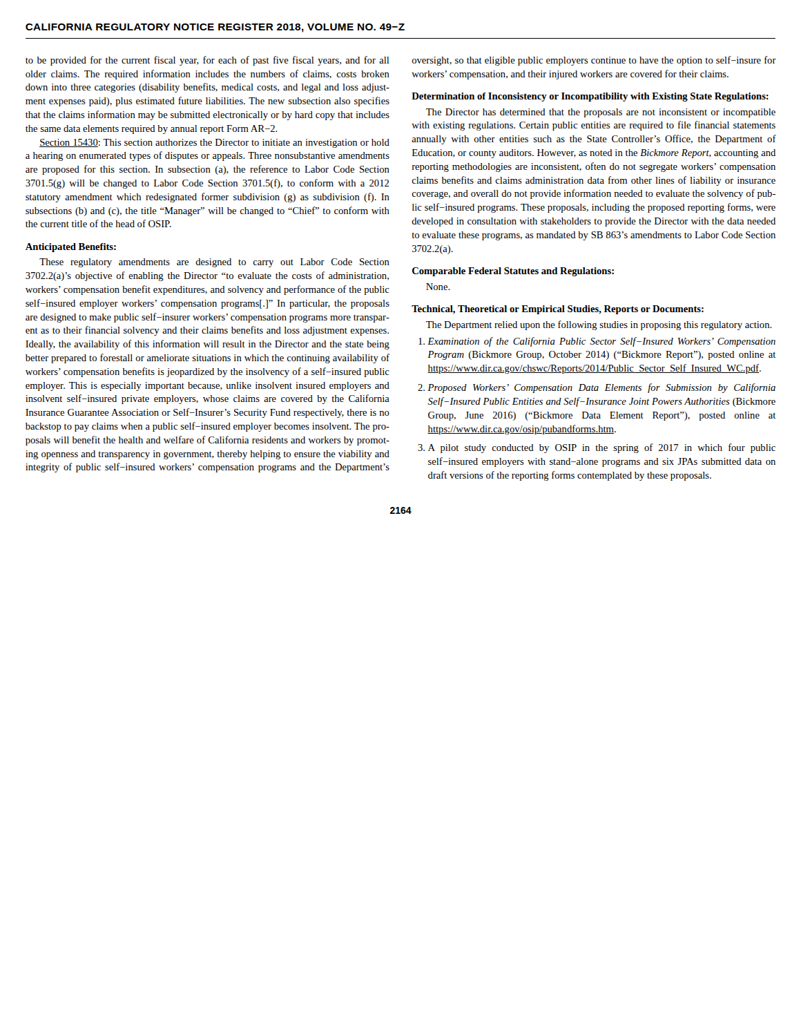CALIFORNIA REGULATORY NOTICE REGISTER 2018, VOLUME NO. 49−Z
to be provided for the current fiscal year, for each of past five fiscal years, and for all older claims. The required information includes the numbers of claims, costs broken down into three categories (disability benefits, medical costs, and legal and loss adjustment expenses paid), plus estimated future liabilities. The new subsection also specifies that the claims information may be submitted electronically or by hard copy that includes the same data elements required by annual report Form AR−2.
Section 15430: This section authorizes the Director to initiate an investigation or hold a hearing on enumerated types of disputes or appeals. Three nonsubstantive amendments are proposed for this section. In subsection (a), the reference to Labor Code Section 3701.5(g) will be changed to Labor Code Section 3701.5(f), to conform with a 2012 statutory amendment which redesignated former subdivision (g) as subdivision (f). In subsections (b) and (c), the title “Manager” will be changed to “Chief” to conform with the current title of the head of OSIP.
Anticipated Benefits:
These regulatory amendments are designed to carry out Labor Code Section 3702.2(a)’s objective of enabling the Director “to evaluate the costs of administration, workers’ compensation benefit expenditures, and solvency and performance of the public self−insured employer workers’ compensation programs[.]” In particular, the proposals are designed to make public self−insurer workers’ compensation programs more transparent as to their financial solvency and their claims benefits and loss adjustment expenses. Ideally, the availability of this information will result in the Director and the state being better prepared to forestall or ameliorate situations in which the continuing availability of workers’ compensation benefits is jeopardized by the insolvency of a self−insured public employer. This is especially important because, unlike insolvent insured employers and insolvent self−insured private employers, whose claims are covered by the California Insurance Guarantee Association or Self−Insurer’s Security Fund respectively, there is no backstop to pay claims when a public self−insured employer becomes insolvent. The proposals will benefit the health and welfare of California residents and workers by promoting openness and transparency in government, thereby helping to ensure the viability and integrity of public self−insured workers’ compensation programs and the Department’s oversight, so that eligible public employers continue to have the option to self−insure for workers’ compensation, and their injured workers are covered for their claims.
Determination of Inconsistency or Incompatibility with Existing State Regulations:
The Director has determined that the proposals are not inconsistent or incompatible with existing regulations. Certain public entities are required to file financial statements annually with other entities such as the State Controller’s Office, the Department of Education, or county auditors. However, as noted in the Bickmore Report, accounting and reporting methodologies are inconsistent, often do not segregate workers’ compensation claims benefits and claims administration data from other lines of liability or insurance coverage, and overall do not provide information needed to evaluate the solvency of public self−insured programs. These proposals, including the proposed reporting forms, were developed in consultation with stakeholders to provide the Director with the data needed to evaluate these programs, as mandated by SB 863’s amendments to Labor Code Section 3702.2(a).
Comparable Federal Statutes and Regulations:
None.
Technical, Theoretical or Empirical Studies, Reports or Documents:
The Department relied upon the following studies in proposing this regulatory action.
Examination of the California Public Sector Self−Insured Workers’ Compensation Program (Bickmore Group, October 2014) (“Bickmore Report”), posted online at https://www.dir.ca.gov/chswc/Reports/2014/Public_Sector_Self_Insured_WC.pdf.
Proposed Workers’ Compensation Data Elements for Submission by California Self−Insured Public Entities and Self−Insurance Joint Powers Authorities (Bickmore Group, June 2016) (“Bickmore Data Element Report”), posted online at https://www.dir.ca.gov/osip/pubandforms.htm.
A pilot study conducted by OSIP in the spring of 2017 in which four public self−insured employers with stand−alone programs and six JPAs submitted data on draft versions of the reporting forms contemplated by these proposals.
2164